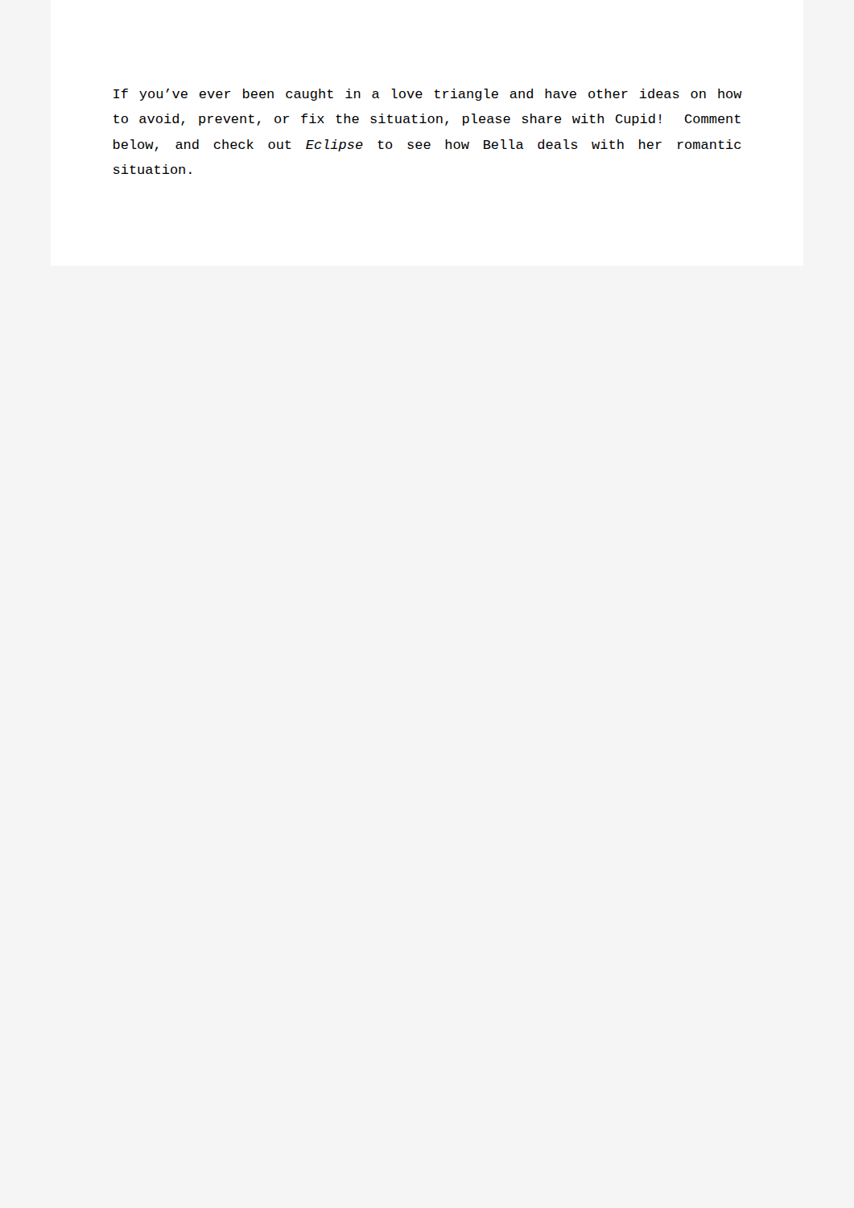If you’ve ever been caught in a love triangle and have other ideas on how to avoid, prevent, or fix the situation, please share with Cupid! Comment below, and check out Eclipse to see how Bella deals with her romantic situation.